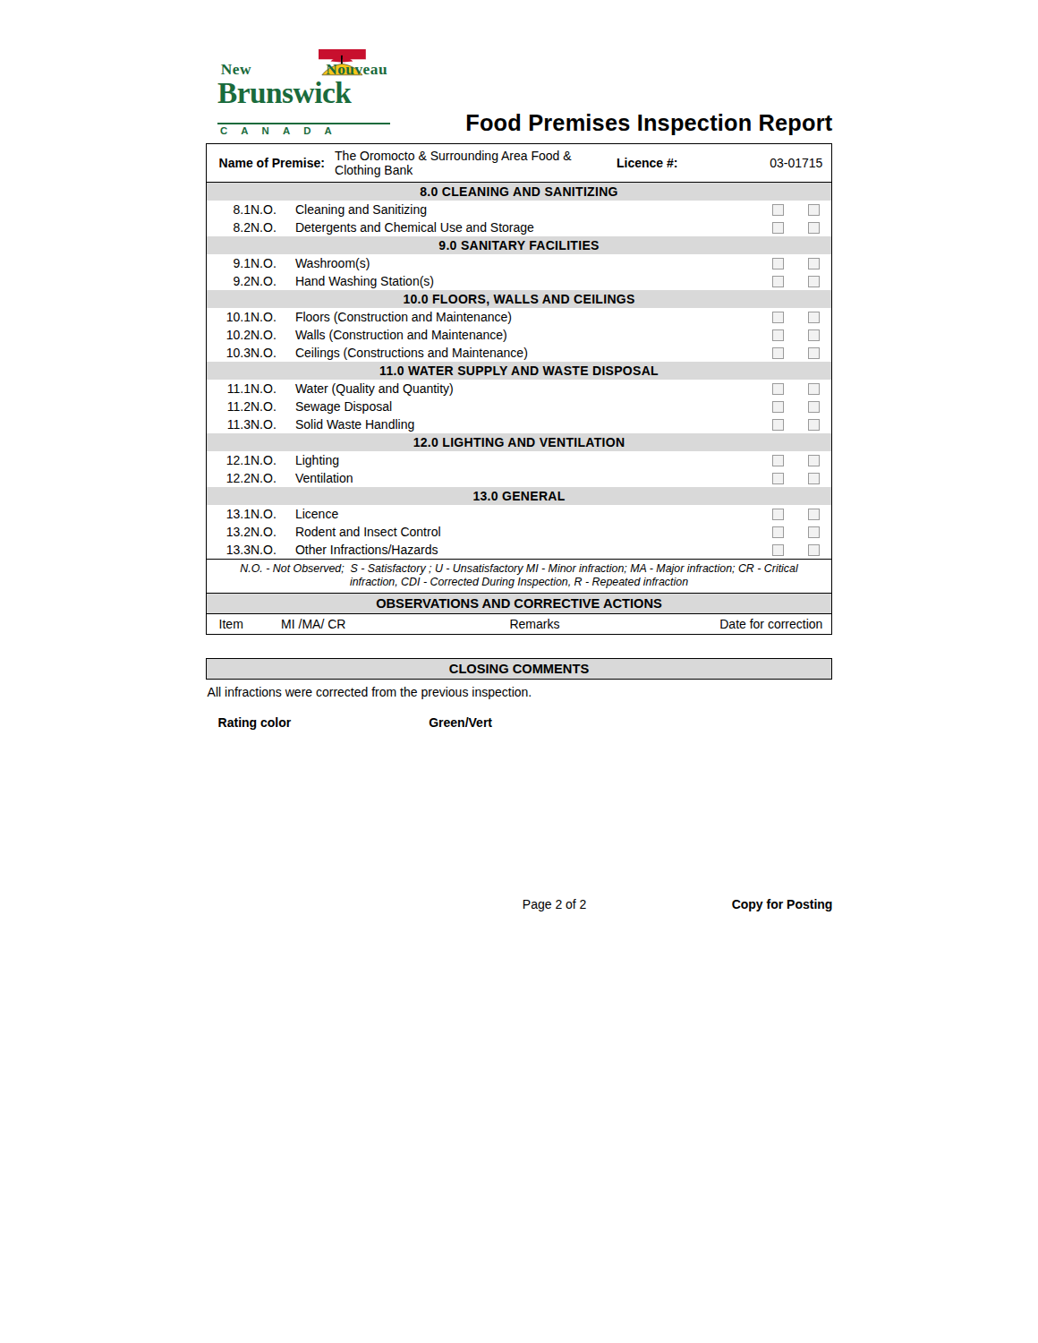New
Nouveau
Brunswick
C A N A D A
Food Premises Inspection Report
| Name of Premise: | The Oromocto & Surrounding Area Food & Clothing Bank | Licence #: | 03-01715 |
| 8.0 CLEANING AND SANITIZING |
| 8.1 | N.O. | Cleaning and Sanitizing | | |
| 8.2 | N.O. | Detergents and Chemical Use and Storage | | |
| 9.0 SANITARY FACILITIES |
| 9.1 | N.O. | Washroom(s) | | |
| 9.2 | N.O. | Hand Washing Station(s) | | |
| 10.0 FLOORS, WALLS AND CEILINGS |
| 10.1 | N.O. | Floors (Construction and Maintenance) | | |
| 10.2 | N.O. | Walls (Construction and Maintenance) | | |
| 10.3 | N.O. | Ceilings (Constructions and Maintenance) | | |
| 11.0 WATER SUPPLY AND WASTE DISPOSAL |
| 11.1 | N.O. | Water (Quality and Quantity) | | |
| 11.2 | N.O. | Sewage Disposal | | |
| 11.3 | N.O. | Solid Waste Handling | | |
| 12.0 LIGHTING AND VENTILATION |
| 12.1 | N.O. | Lighting | | |
| 12.2 | N.O. | Ventilation | | |
| 13.0 GENERAL |
| 13.1 | N.O. | Licence | | |
| 13.2 | N.O. | Rodent and Insect Control | | |
| 13.3 | N.O. | Other Infractions/Hazards | | |
N.O. - Not Observed; S - Satisfactory ; U - Unsatisfactory MI - Minor infraction; MA - Major infraction; CR - Critical infraction, CDI - Corrected During Inspection, R - Repeated infraction
OBSERVATIONS AND CORRECTIVE ACTIONS
| Item | MI /MA/ CR | Remarks | Date for correction |
CLOSING COMMENTS
All infractions were corrected from the previous inspection.
Rating color
Green/Vert
Page 2 of 2
Copy for Posting